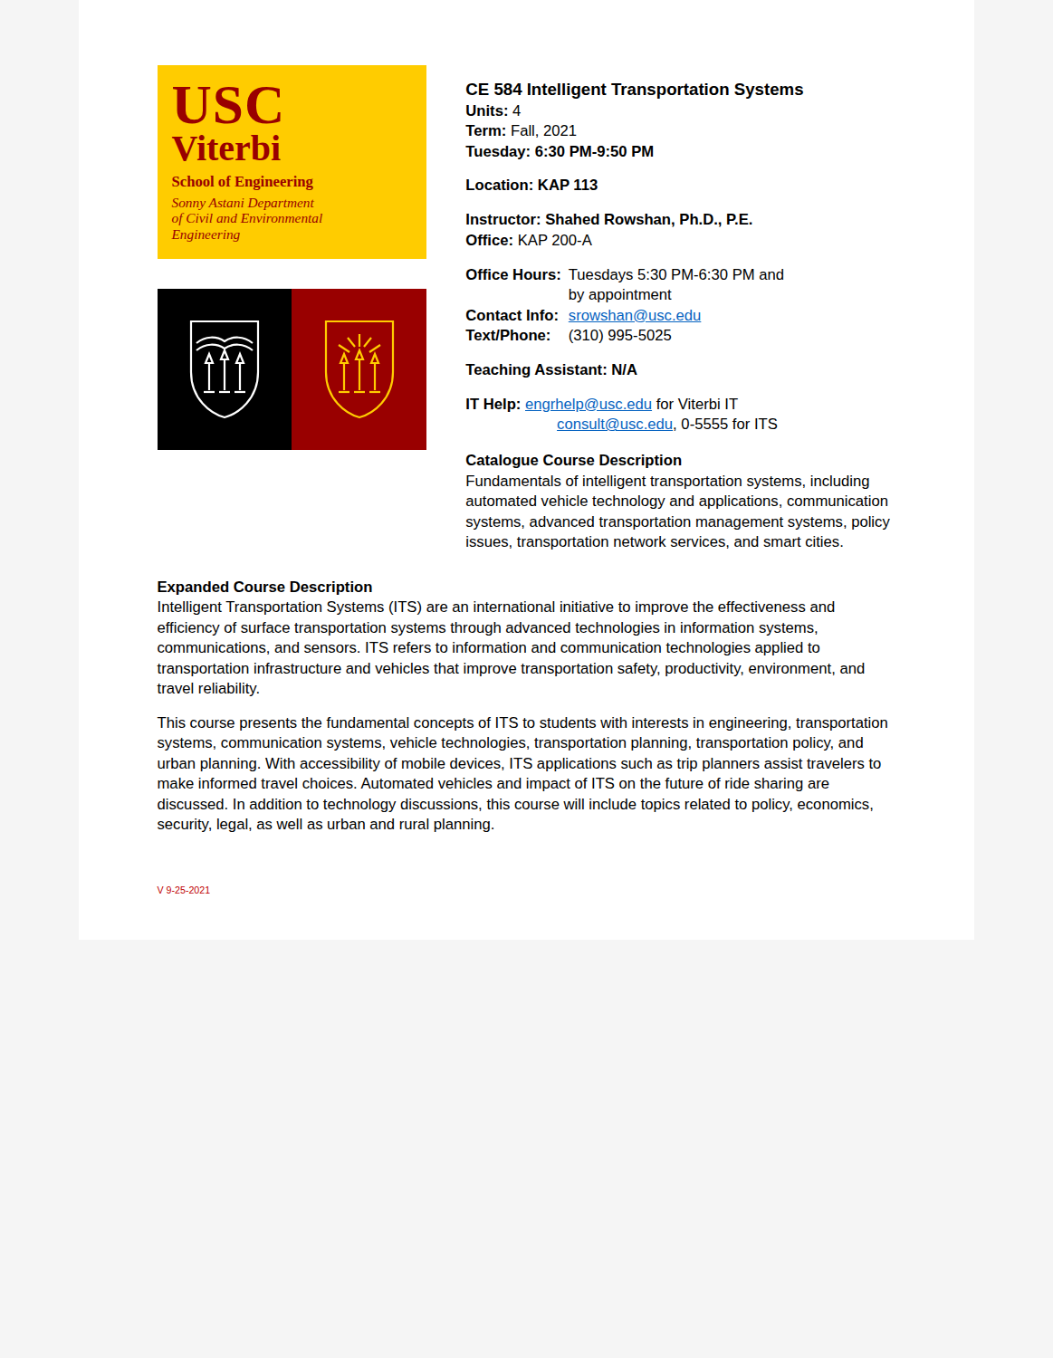USC
Viterbi
School of Engineering
Sonny Astani Department
of Civil and Environmental
Engineering
CE 584 Intelligent Transportation Systems
Units: 4
Term: Fall, 2021
Tuesday: 6:30 PM-9:50 PM
Location: KAP 113
Instructor: Shahed Rowshan, Ph.D., P.E.
Office: KAP 200-A
Office Hours:
Tuesdays 5:30 PM-6:30 PM and
by appointment
Contact Info:
srowshan@usc.edu
Text/Phone:
(310) 995-5025
Teaching Assistant: N/A
IT Help: engrhelp@usc.edu for Viterbi IT
consult@usc.edu, 0-5555 for ITS
Catalogue Course Description
Fundamentals of intelligent transportation systems, including automated vehicle technology and applications, communication systems, advanced transportation management systems, policy issues, transportation network services, and smart cities.
Expanded Course Description
Intelligent Transportation Systems (ITS) are an international initiative to improve the effectiveness and efficiency of surface transportation systems through advanced technologies in information systems, communications, and sensors. ITS refers to information and communication technologies applied to transportation infrastructure and vehicles that improve transportation safety, productivity, environment, and travel reliability.
This course presents the fundamental concepts of ITS to students with interests in engineering, transportation systems, communication systems, vehicle technologies, transportation planning, transportation policy, and urban planning. With accessibility of mobile devices, ITS applications such as trip planners assist travelers to make informed travel choices. Automated vehicles and impact of ITS on the future of ride sharing are discussed. In addition to technology discussions, this course will include topics related to policy, economics, security, legal, as well as urban and rural planning.
V 9-25-2021